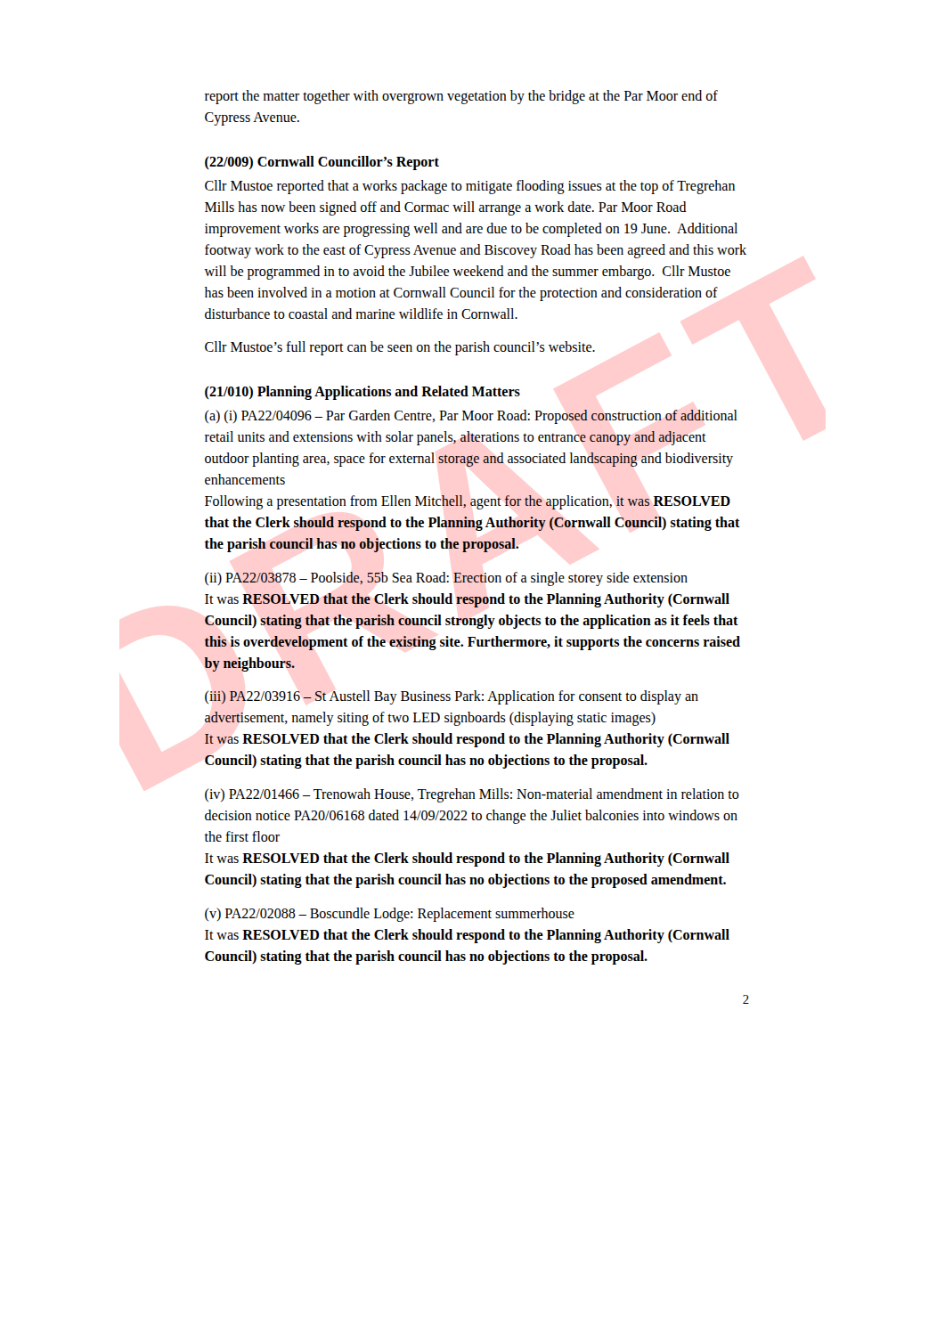DRAFT
report the matter together with overgrown vegetation by the bridge at the Par Moor end of Cypress Avenue.
(22/009) Cornwall Councillor’s Report
Cllr Mustoe reported that a works package to mitigate flooding issues at the top of Tregrehan Mills has now been signed off and Cormac will arrange a work date. Par Moor Road improvement works are progressing well and are due to be completed on 19 June. Additional footway work to the east of Cypress Avenue and Biscovey Road has been agreed and this work will be programmed in to avoid the Jubilee weekend and the summer embargo. Cllr Mustoe has been involved in a motion at Cornwall Council for the protection and consideration of disturbance to coastal and marine wildlife in Cornwall.
Cllr Mustoe’s full report can be seen on the parish council’s website.
(21/010) Planning Applications and Related Matters
(a) (i) PA22/04096 – Par Garden Centre, Par Moor Road: Proposed construction of additional retail units and extensions with solar panels, alterations to entrance canopy and adjacent outdoor planting area, space for external storage and associated landscaping and biodiversity enhancements
Following a presentation from Ellen Mitchell, agent for the application, it was RESOLVED that the Clerk should respond to the Planning Authority (Cornwall Council) stating that the parish council has no objections to the proposal.
(ii) PA22/03878 – Poolside, 55b Sea Road: Erection of a single storey side extension
It was RESOLVED that the Clerk should respond to the Planning Authority (Cornwall Council) stating that the parish council strongly objects to the application as it feels that this is overdevelopment of the existing site. Furthermore, it supports the concerns raised by neighbours.
(iii) PA22/03916 – St Austell Bay Business Park: Application for consent to display an advertisement, namely siting of two LED signboards (displaying static images)
It was RESOLVED that the Clerk should respond to the Planning Authority (Cornwall Council) stating that the parish council has no objections to the proposal.
(iv) PA22/01466 – Trenowah House, Tregrehan Mills: Non-material amendment in relation to decision notice PA20/06168 dated 14/09/2022 to change the Juliet balconies into windows on the first floor
It was RESOLVED that the Clerk should respond to the Planning Authority (Cornwall Council) stating that the parish council has no objections to the proposed amendment.
(v) PA22/02088 – Boscundle Lodge: Replacement summerhouse
It was RESOLVED that the Clerk should respond to the Planning Authority (Cornwall Council) stating that the parish council has no objections to the proposal.
2